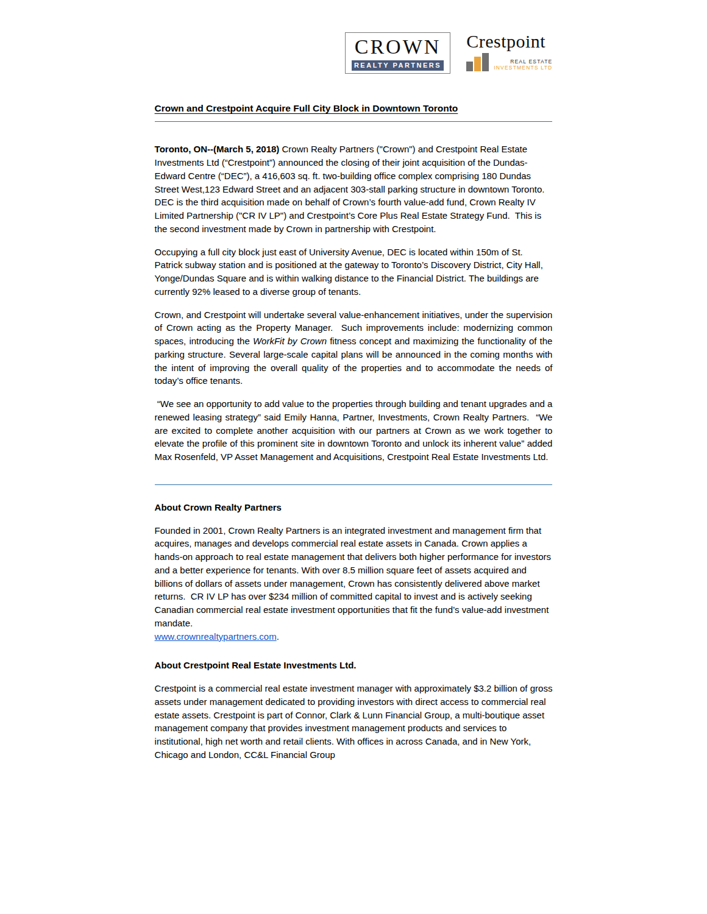CROWN REALTY PARTNERS
Crestpoint REAL ESTATE
INVESTMENTS LTD
Crown and Crestpoint Acquire Full City Block in Downtown Toronto
Toronto, ON--(March 5, 2018) Crown Realty Partners ("Crown") and Crestpoint Real Estate Investments Ltd (“Crestpoint”) announced the closing of their joint acquisition of the Dundas-Edward Centre (“DEC”), a 416,603 sq. ft. two-building office complex comprising 180 Dundas Street West,123 Edward Street and an adjacent 303-stall parking structure in downtown Toronto. DEC is the third acquisition made on behalf of Crown’s fourth value-add fund, Crown Realty IV Limited Partnership ("CR IV LP") and Crestpoint’s Core Plus Real Estate Strategy Fund. This is the second investment made by Crown in partnership with Crestpoint.
Occupying a full city block just east of University Avenue, DEC is located within 150m of St. Patrick subway station and is positioned at the gateway to Toronto’s Discovery District, City Hall, Yonge/Dundas Square and is within walking distance to the Financial District. The buildings are currently 92% leased to a diverse group of tenants.
Crown, and Crestpoint will undertake several value-enhancement initiatives, under the supervision of Crown acting as the Property Manager. Such improvements include: modernizing common spaces, introducing the WorkFit by Crown fitness concept and maximizing the functionality of the parking structure. Several large-scale capital plans will be announced in the coming months with the intent of improving the overall quality of the properties and to accommodate the needs of today’s office tenants.
“We see an opportunity to add value to the properties through building and tenant upgrades and a renewed leasing strategy” said Emily Hanna, Partner, Investments, Crown Realty Partners. “We are excited to complete another acquisition with our partners at Crown as we work together to elevate the profile of this prominent site in downtown Toronto and unlock its inherent value” added Max Rosenfeld, VP Asset Management and Acquisitions, Crestpoint Real Estate Investments Ltd.
About Crown Realty Partners
Founded in 2001, Crown Realty Partners is an integrated investment and management firm that acquires, manages and develops commercial real estate assets in Canada. Crown applies a hands-on approach to real estate management that delivers both higher performance for investors and a better experience for tenants. With over 8.5 million square feet of assets acquired and billions of dollars of assets under management, Crown has consistently delivered above market returns. CR IV LP has over $234 million of committed capital to invest and is actively seeking Canadian commercial real estate investment opportunities that fit the fund’s value-add investment mandate.
www.crownrealtypartners.com.
About Crestpoint Real Estate Investments Ltd.
Crestpoint is a commercial real estate investment manager with approximately $3.2 billion of gross assets under management dedicated to providing investors with direct access to commercial real estate assets. Crestpoint is part of Connor, Clark & Lunn Financial Group, a multi-boutique asset management company that provides investment management products and services to institutional, high net worth and retail clients. With offices in across Canada, and in New York, Chicago and London, CC&L Financial Group